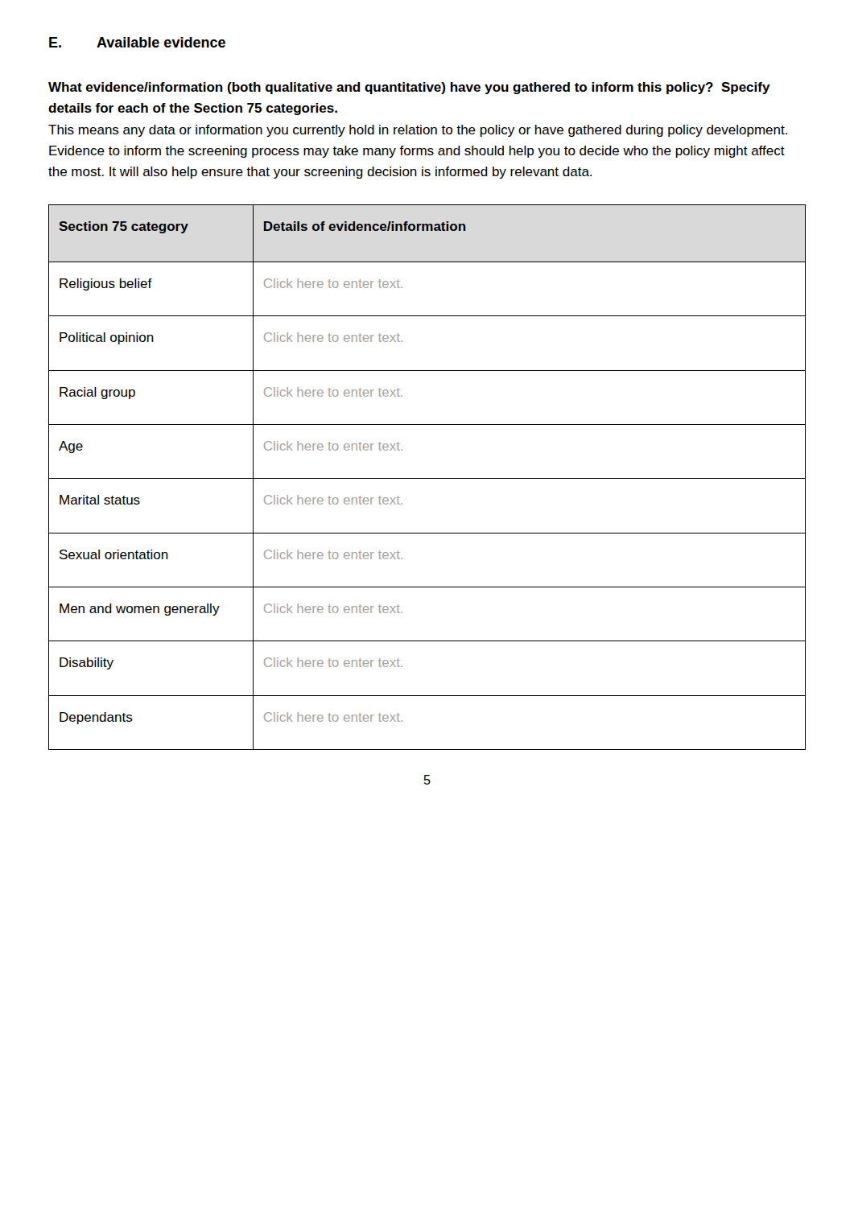E. Available evidence
What evidence/information (both qualitative and quantitative) have you gathered to inform this policy? Specify details for each of the Section 75 categories.
This means any data or information you currently hold in relation to the policy or have gathered during policy development. Evidence to inform the screening process may take many forms and should help you to decide who the policy might affect the most. It will also help ensure that your screening decision is informed by relevant data.
| Section 75 category | Details of evidence/information |
| --- | --- |
| Religious belief | Click here to enter text. |
| Political opinion | Click here to enter text. |
| Racial group | Click here to enter text. |
| Age | Click here to enter text. |
| Marital status | Click here to enter text. |
| Sexual orientation | Click here to enter text. |
| Men and women generally | Click here to enter text. |
| Disability | Click here to enter text. |
| Dependants | Click here to enter text. |
5